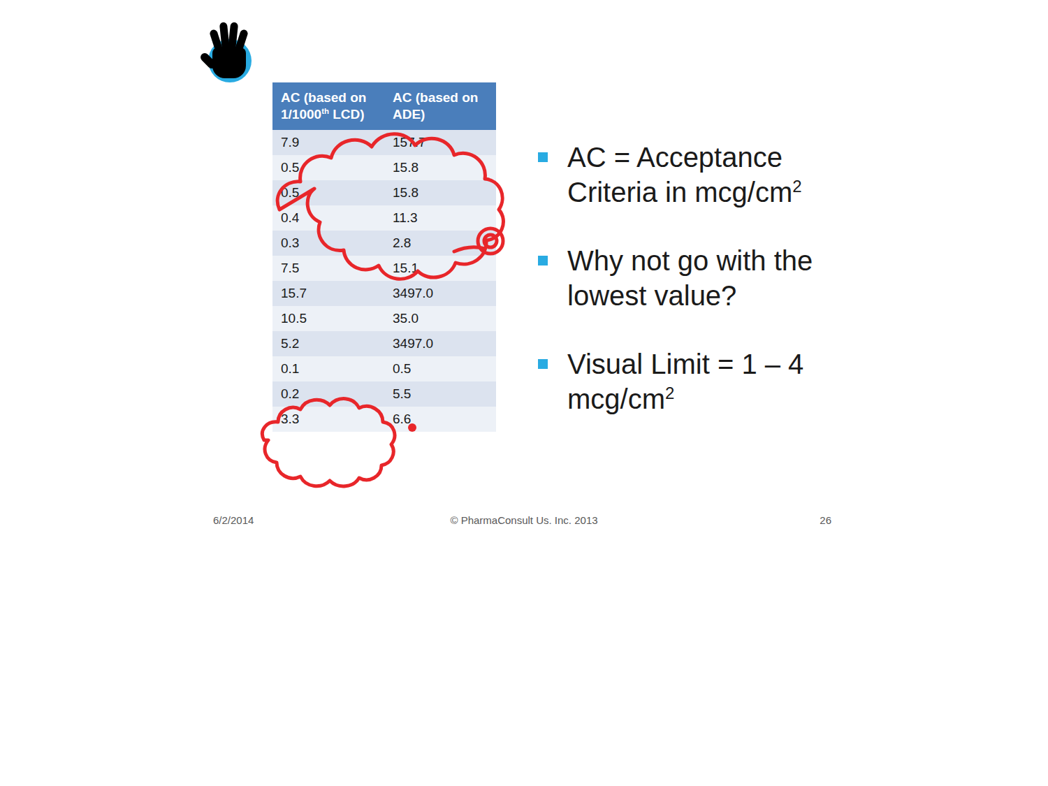| AC (based on 1/1000 th LCD) | AC (based on ADE) |
| --- | --- |
| 7.9 | 157.7 |
| 0.5 | 15.8 |
| 0.5 | 15.8 |
| 0.4 | 11.3 |
| 0.3 | 2.8 |
| 7.5 | 15.1 |
| 15.7 | 3497.0 |
| 10.5 | 35.0 |
| 5.2 | 3497.0 |
| 0.1 | 0.5 |
| 0.2 | 5.5 |
| 3.3 | 6.6 |
AC = Acceptance Criteria in mcg/cm2
Why not go with the lowest value?
Visual Limit = 1 – 4 mcg/cm2
6/2/2014 © PharmaConsult Us, Inc. 2013 26